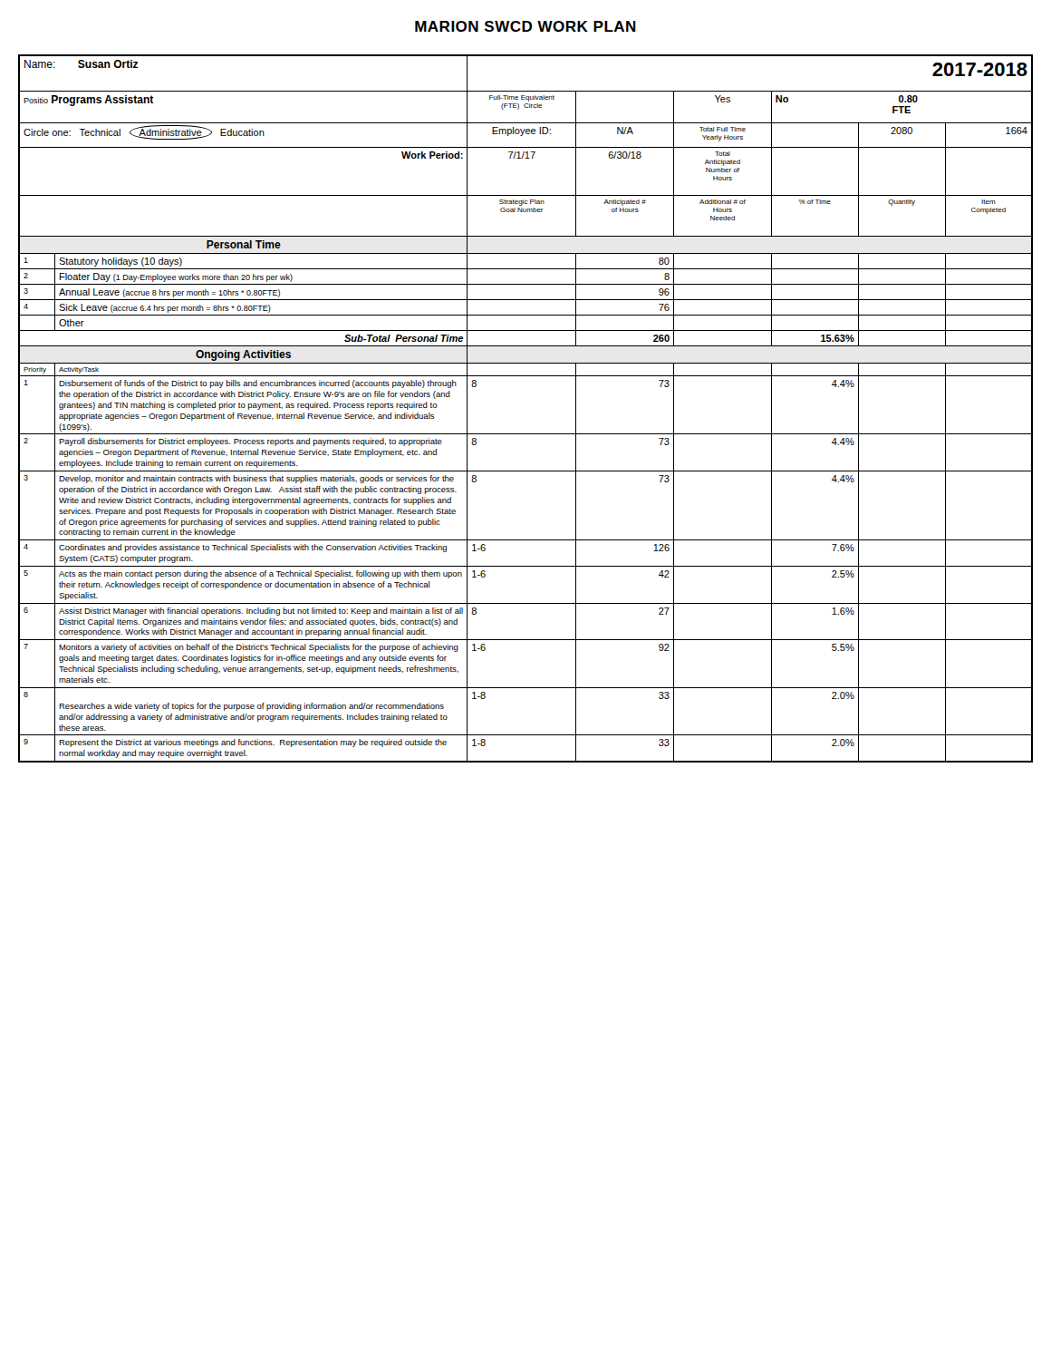MARION SWCD WORK PLAN
| Name: Susan Ortiz | | | 2017-2018 |
| Positio Programs Assistant | Full-Time Equivalent (FTE) Circle | | Yes | No 0.80 FTE |
| Circle one: Technical Administrative Education | Employee ID: | N/A | Total Full Time Yearly Hours | | 2080 | 1664 |
| Work Period: | 7/1/17 | 6/30/18 | Total Anticipated Number of Hours | | | |
| | Strategic Plan Goal Number | Anticipated # of Hours | Additional # of Hours Needed | % of Time | Quantity | Item Completed |
| Personal Time | |
| 1 | Statutory holidays (10 days) | | 80 | | | | |
| 2 | Floater Day (1 Day-Employee works more than 20 hrs per wk) | | 8 | | | | |
| 3 | Annual Leave (accrue 8 hrs per month = 10hrs * 0.80FTE) | | 96 | | | | |
| 4 | Sick Leave (accrue 6.4 hrs per month = 8hrs * 0.80FTE) | | 76 | | | | |
| | Other | | | | | | |
| Sub-Total Personal Time | | 260 | | 15.63% | | |
| Ongoing Activities | |
| Priority | Activity/Task | | | | | | |
| 1 | Disbursement of funds of the District to pay bills and encumbrances incurred (accounts payable) through the operation of the District in accordance with District Policy. Ensure W-9's are on file for vendors (and grantees) and TIN matching is completed prior to payment, as required. Process reports required to appropriate agencies – Oregon Department of Revenue, Internal Revenue Service, and individuals (1099's). | 8 | 73 | | 4.4% | | |
| 2 | Payroll disbursements for District employees. Process reports and payments required, to appropriate agencies – Oregon Department of Revenue, Internal Revenue Service, State Employment, etc. and employees. Include training to remain current on requirements. | 8 | 73 | | 4.4% | | |
| 3 | Develop, monitor and maintain contracts with business that supplies materials, goods or services for the operation of the District in accordance with Oregon Law. Assist staff with the public contracting process. Write and review District Contracts, including intergovernmental agreements, contracts for supplies and services. Prepare and post Requests for Proposals in cooperation with District Manager. Research State of Oregon price agreements for purchasing of services and supplies. Attend training related to public contracting to remain current in the knowledge | 8 | 73 | | 4.4% | | |
| 4 | Coordinates and provides assistance to Technical Specialists with the Conservation Activities Tracking System (CATS) computer program. | 1-6 | 126 | | 7.6% | | |
| 5 | Acts as the main contact person during the absence of a Technical Specialist, following up with them upon their return. Acknowledges receipt of correspondence or documentation in absence of a Technical Specialist. | 1-6 | 42 | | 2.5% | | |
| 6 | Assist District Manager with financial operations. Including but not limited to: Keep and maintain a list of all District Capital Items. Organizes and maintains vendor files; and associated quotes, bids, contract(s) and correspondence. Works with District Manager and accountant in preparing annual financial audit. | 8 | 27 | | 1.6% | | |
| 7 | Monitors a variety of activities on behalf of the District's Technical Specialists for the purpose of achieving goals and meeting target dates. Coordinates logistics for in-office meetings and any outside events for Technical Specialists including scheduling, venue arrangements, set-up, equipment needs, refreshments, materials etc. | 1-6 | 92 | | 5.5% | | |
| 8 | Researches a wide variety of topics for the purpose of providing information and/or recommendations and/or addressing a variety of administrative and/or program requirements. Includes training related to these areas. | 1-8 | 33 | | 2.0% | | |
| 9 | Represent the District at various meetings and functions. Representation may be required outside the normal workday and may require overnight travel. | 1-8 | 33 | | 2.0% | | |